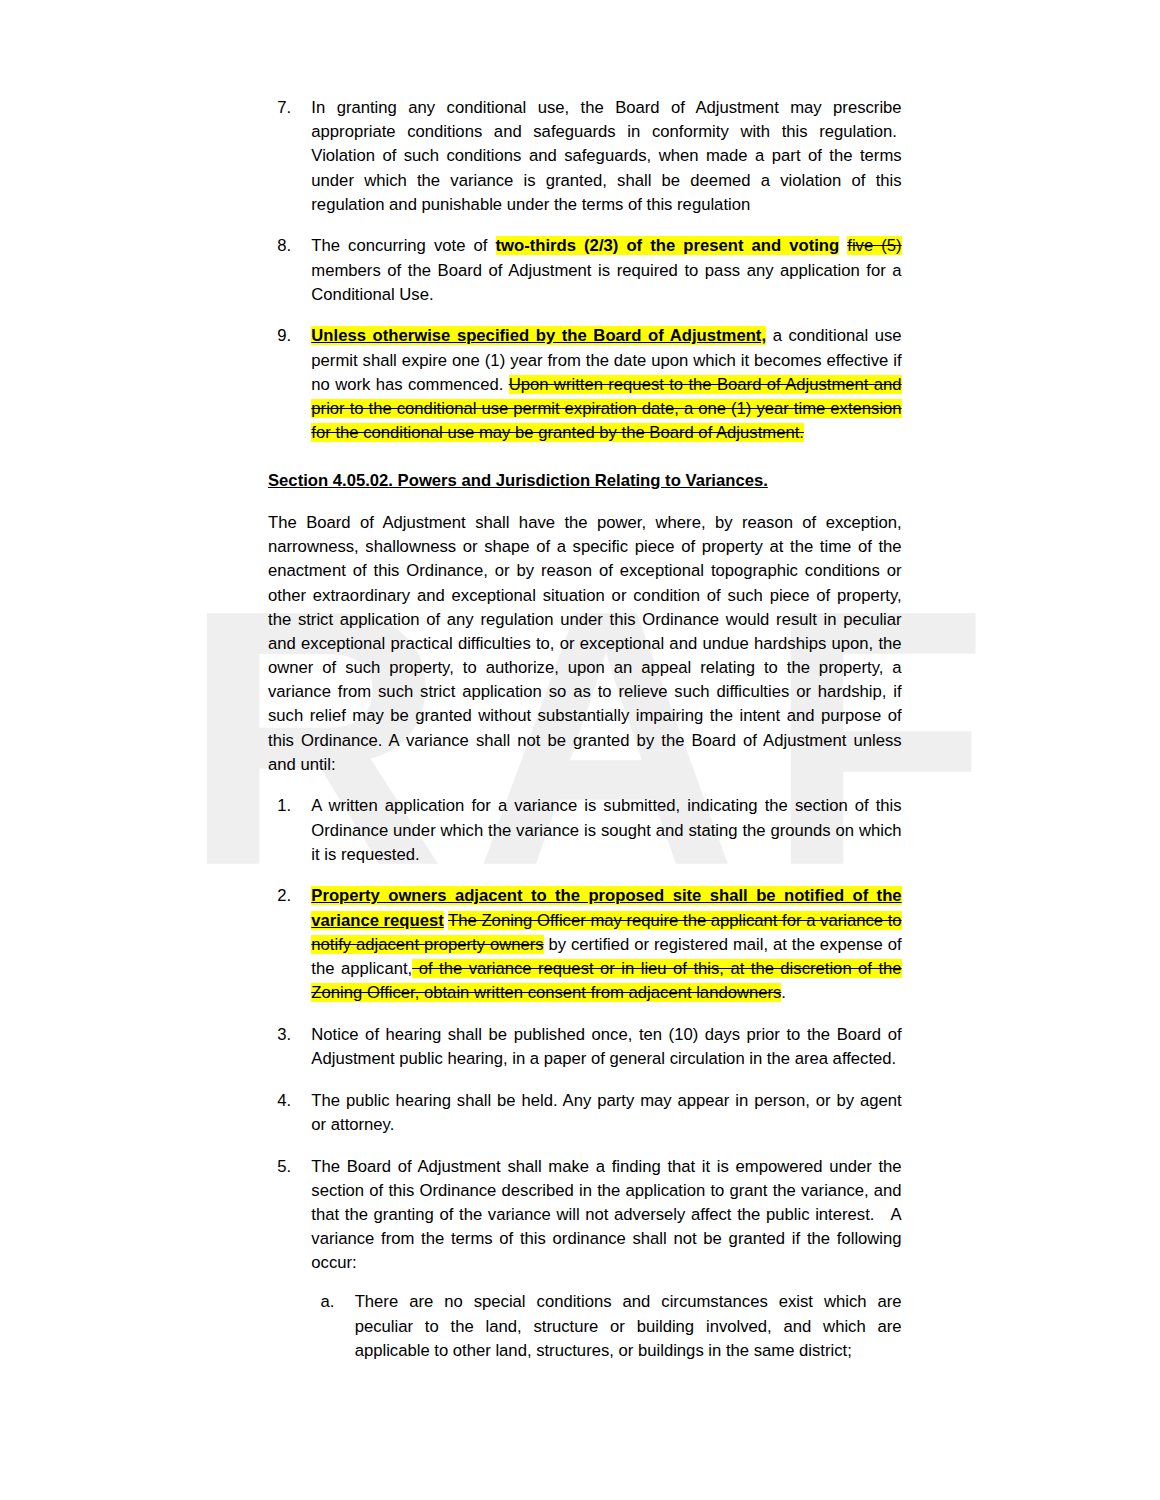DRAFT
7. In granting any conditional use, the Board of Adjustment may prescribe appropriate conditions and safeguards in conformity with this regulation. Violation of such conditions and safeguards, when made a part of the terms under which the variance is granted, shall be deemed a violation of this regulation and punishable under the terms of this regulation
8. The concurring vote of two-thirds (2/3) of the present and voting five (5) members of the Board of Adjustment is required to pass any application for a Conditional Use.
9. Unless otherwise specified by the Board of Adjustment, a conditional use permit shall expire one (1) year from the date upon which it becomes effective if no work has commenced. Upon written request to the Board of Adjustment and prior to the conditional use permit expiration date, a one (1) year time extension for the conditional use may be granted by the Board of Adjustment.
Section 4.05.02. Powers and Jurisdiction Relating to Variances.
The Board of Adjustment shall have the power, where, by reason of exception, narrowness, shallowness or shape of a specific piece of property at the time of the enactment of this Ordinance, or by reason of exceptional topographic conditions or other extraordinary and exceptional situation or condition of such piece of property, the strict application of any regulation under this Ordinance would result in peculiar and exceptional practical difficulties to, or exceptional and undue hardships upon, the owner of such property, to authorize, upon an appeal relating to the property, a variance from such strict application so as to relieve such difficulties or hardship, if such relief may be granted without substantially impairing the intent and purpose of this Ordinance. A variance shall not be granted by the Board of Adjustment unless and until:
1. A written application for a variance is submitted, indicating the section of this Ordinance under which the variance is sought and stating the grounds on which it is requested.
2. Property owners adjacent to the proposed site shall be notified of the variance request The Zoning Officer may require the applicant for a variance to notify adjacent property owners by certified or registered mail, at the expense of the applicant, of the variance request or in lieu of this, at the discretion of the Zoning Officer, obtain written consent from adjacent landowners.
3. Notice of hearing shall be published once, ten (10) days prior to the Board of Adjustment public hearing, in a paper of general circulation in the area affected.
4. The public hearing shall be held. Any party may appear in person, or by agent or attorney.
5. The Board of Adjustment shall make a finding that it is empowered under the section of this Ordinance described in the application to grant the variance, and that the granting of the variance will not adversely affect the public interest. A variance from the terms of this ordinance shall not be granted if the following occur:
a. There are no special conditions and circumstances exist which are peculiar to the land, structure or building involved, and which are applicable to other land, structures, or buildings in the same district;